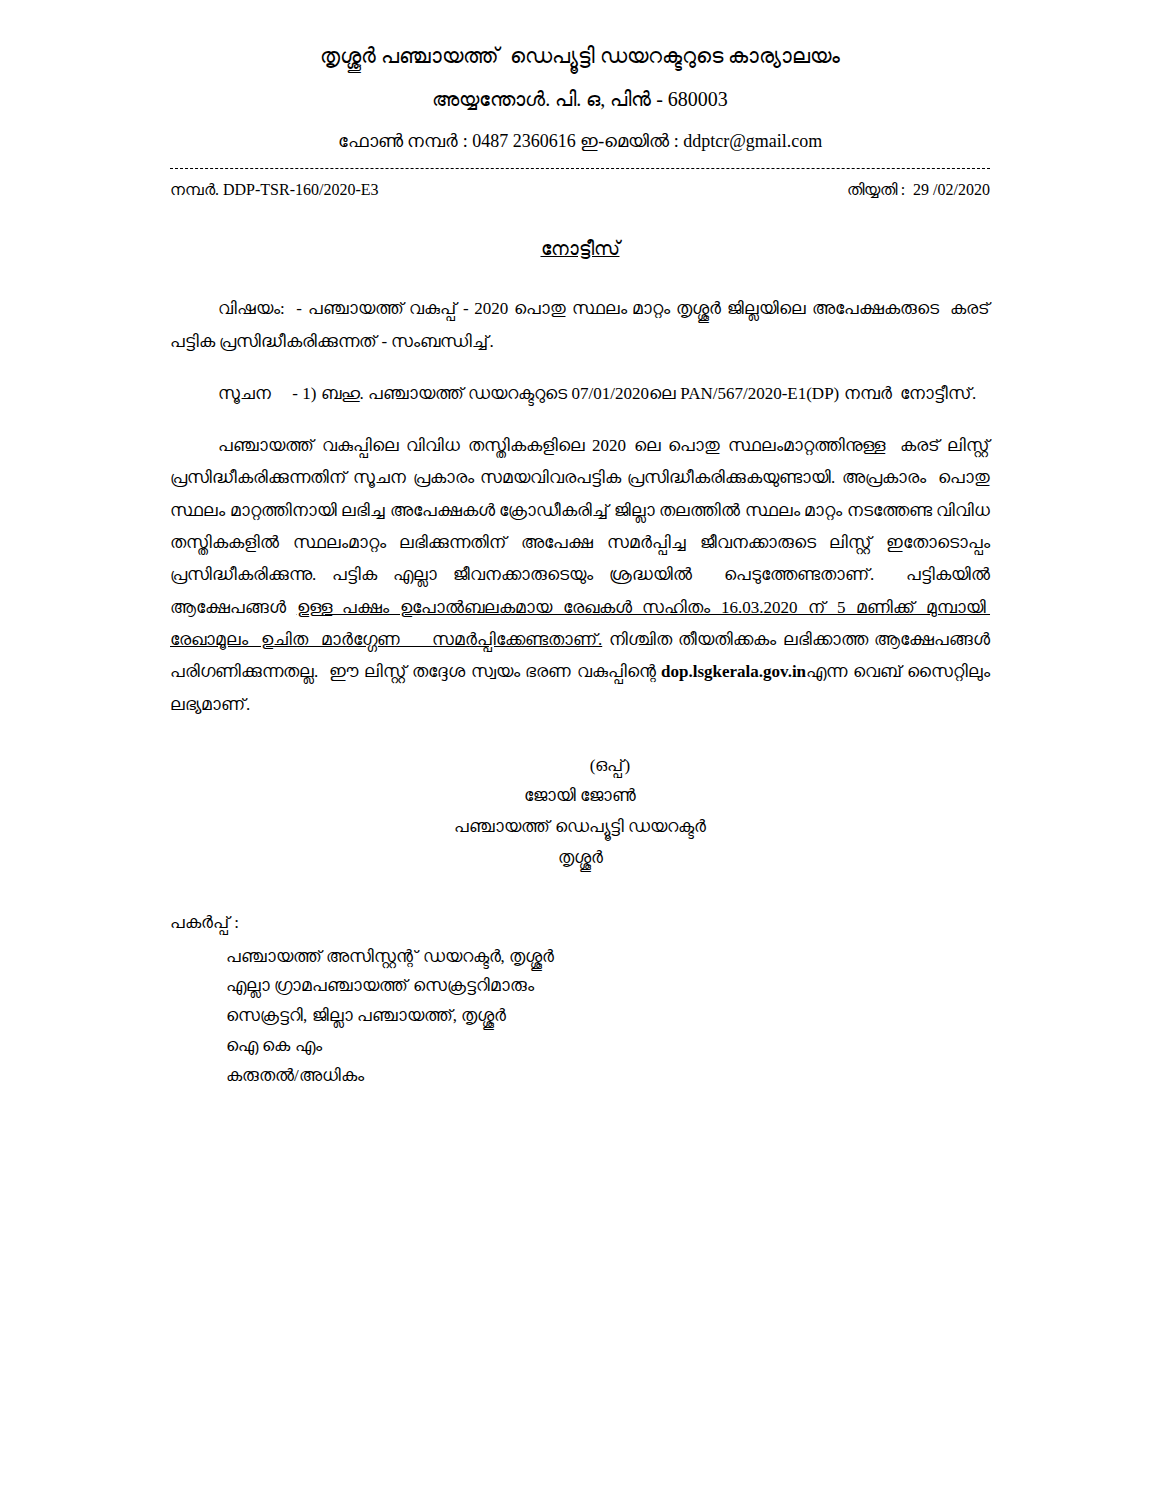തൃശ്ശൂർ പഞ്ചായത്ത് ഡെപ്യൂട്ടി ഡയറക്ടറുടെ കാര്യാലയം
അയ്യന്തോൾ. പി. ഒ, പിൻ - 680003
ഫോൺ നമ്പർ : 0487 2360616 ഇ-മെയിൽ : ddptcr@gmail.com
നമ്പർ. DDP-TSR-160/2020-E3 തിയ്യതി : 29 /02/2020
നോട്ടീസ്
വിഷയം: - പഞ്ചായത്ത് വകുപ്പ് - 2020 പൊതു സ്ഥലം മാറ്റം തൃശ്ശൂർ ജില്ലയിലെ അപേക്ഷകരുടെ കരട് പട്ടിക പ്രസിദ്ധീകരിക്കുന്നത് - സംബന്ധിച്ച്.
സൂചന - 1) ബഹു. പഞ്ചായത്ത് ഡയറക്ടറുടെ 07/01/2020ലെ PAN/567/2020-E1(DP) നമ്പർ നോട്ടീസ്.
പഞ്ചായത്ത് വകുപ്പിലെ വിവിധ തസ്തികകളിലെ 2020 ലെ പൊതു സ്ഥലംമാറ്റത്തിനുള്ള കരട് ലിസ്റ്റ് പ്രസിദ്ധീകരിക്കുന്നതിന് സൂചന പ്രകാരം സമയവിവരപട്ടിക പ്രസിദ്ധീകരിക്കുകയുണ്ടായി. അപ്രകാരം പൊതു സ്ഥലം മാറ്റത്തിനായി ലഭിച്ച അപേക്ഷകൾ ക്രോഡീകരിച്ച് ജില്ലാ തലത്തിൽ സ്ഥലം മാറ്റം നടത്തേണ്ട വിവിധ തസ്തികകളിൽ സ്ഥലംമാറ്റം ലഭിക്കുന്നതിന് അപേക്ഷ സമർപ്പിച്ച ജീവനക്കാരുടെ ലിസ്റ്റ് ഇതോടൊപ്പം പ്രസിദ്ധീകരിക്കുന്നു. പട്ടിക എല്ലാ ജീവനക്കാരുടെയും ശ്രദ്ധയിൽ പെടുത്തേണ്ടതാണ്. പട്ടികയിൽ ആക്ഷേപങ്ങൾ ഉള്ള പക്ഷം ഉപോൽബലകമായ രേഖകൾ സഹിതം 16.03.2020 ന് 5 മണിക്ക് മുമ്പായി രേഖാമൂലം ഉചിത മാർഗ്ഗേണ സമർപ്പിക്കേണ്ടതാണ്. നിശ്ചിത തീയതിക്കകം ലഭിക്കാത്ത ആക്ഷേപങ്ങൾ പരിഗണിക്കുന്നതല്ല. ഈ ലിസ്റ്റ് തദ്ദേശ സ്വയം ഭരണ വകുപ്പിന്റെ dop.lsgkerala.gov.inഎന്ന വെബ് സൈറ്റിലും ലഭ്യമാണ്.
(ഒപ്പ്)
ജോയി ജോൺ
പഞ്ചായത്ത് ഡെപ്യൂട്ടി ഡയറക്ടർ
തൃശ്ശൂർ
പകർപ്പ് :
പഞ്ചായത്ത് അസിസ്റ്റന്റ് ഡയറക്ടർ, തൃശ്ശൂർ
എല്ലാ ഗ്രാമപഞ്ചായത്ത് സെക്രട്ടറിമാരും
സെക്രട്ടറി, ജില്ലാ പഞ്ചായത്ത്, തൃശ്ശൂർ
ഐ കെ എം
കരുതൽ/അധികം